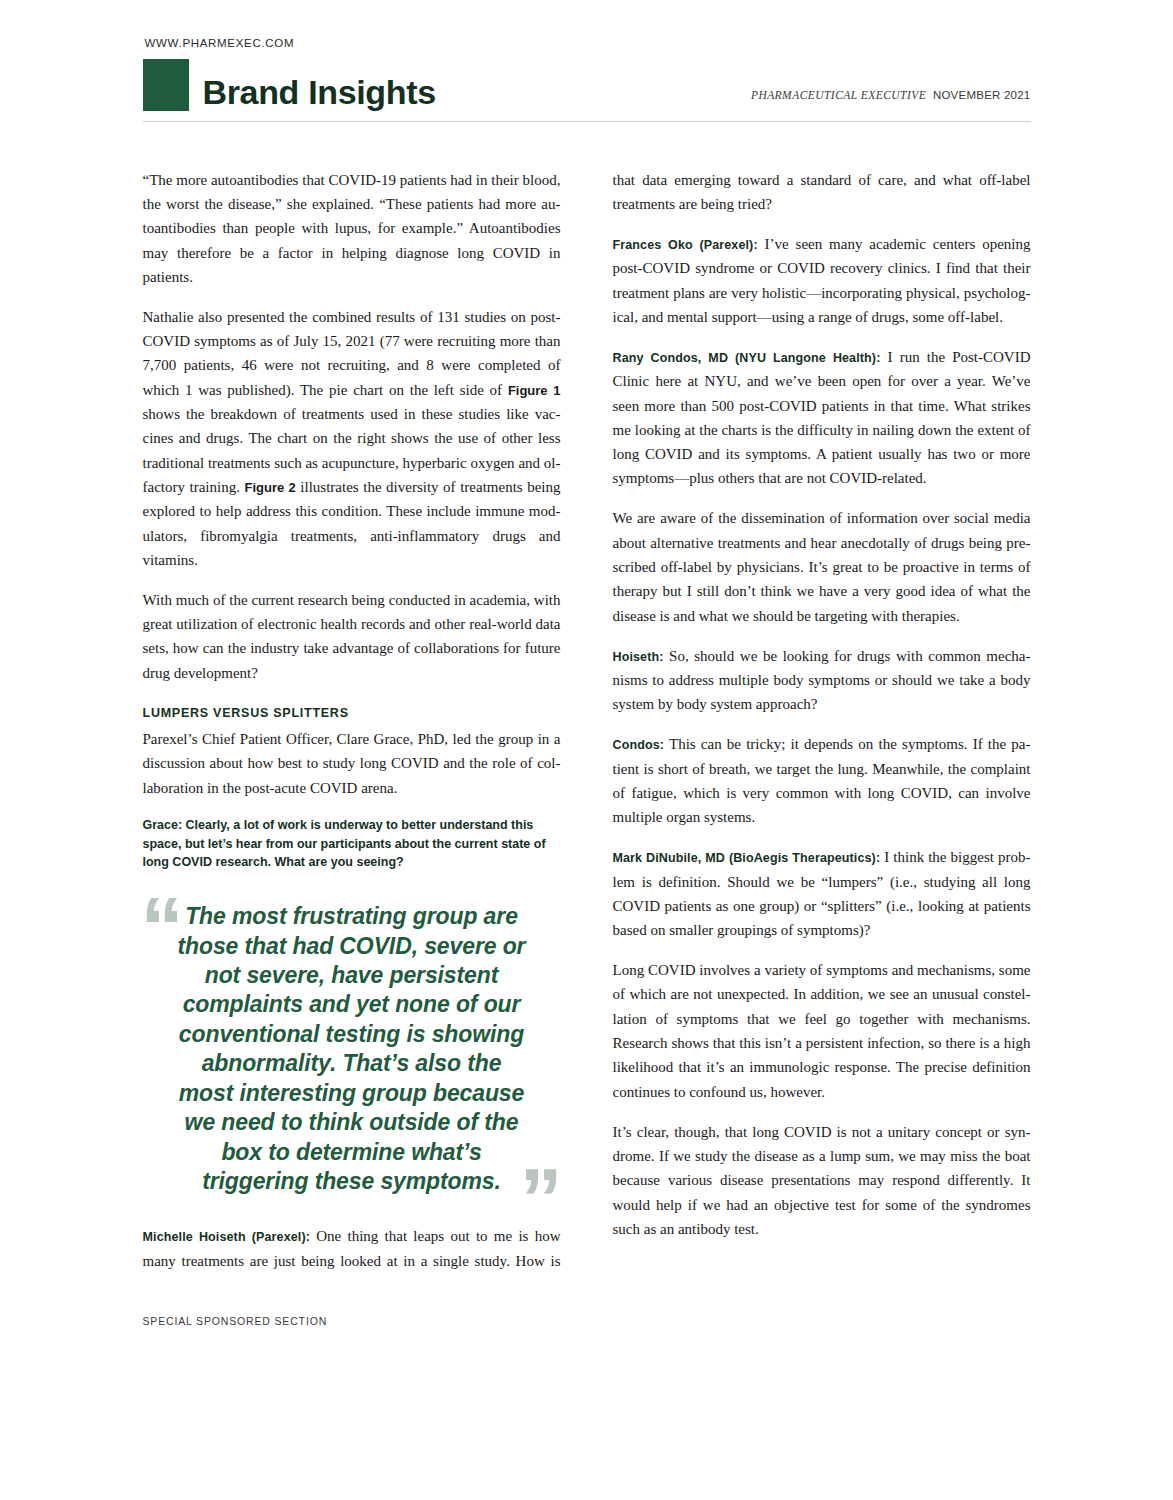WWW.PHARMEXEC.COM
Brand Insights
PHARMACEUTICAL EXECUTIVE NOVEMBER 2021
“The more autoantibodies that COVID-19 patients had in their blood, the worst the disease,” she explained. “These patients had more autoantibodies than people with lupus, for example.” Autoantibodies may therefore be a factor in helping diagnose long COVID in patients.
Nathalie also presented the combined results of 131 studies on post-COVID symptoms as of July 15, 2021 (77 were recruiting more than 7,700 patients, 46 were not recruiting, and 8 were completed of which 1 was published). The pie chart on the left side of Figure 1 shows the breakdown of treatments used in these studies like vaccines and drugs. The chart on the right shows the use of other less traditional treatments such as acupuncture, hyperbaric oxygen and olfactory training. Figure 2 illustrates the diversity of treatments being explored to help address this condition. These include immune modulators, fibromyalgia treatments, anti-inflammatory drugs and vitamins.
With much of the current research being conducted in academia, with great utilization of electronic health records and other real-world data sets, how can the industry take advantage of collaborations for future drug development?
LUMPERS VERSUS SPLITTERS
Parexel’s Chief Patient Officer, Clare Grace, PhD, led the group in a discussion about how best to study long COVID and the role of collaboration in the post-acute COVID arena.
Grace: Clearly, a lot of work is underway to better understand this space, but let’s hear from our participants about the current state of long COVID research. What are you seeing?
“
The most frustrating group are those that had COVID, severe or not severe, have persistent complaints and yet none of our conventional testing is showing abnormality. That’s also the most interesting group because we need to think outside of the box to determine what’s triggering these symptoms.
”
Michelle Hoiseth (Parexel): One thing that leaps out to me is how many treatments are just being looked at in a single study. How is that data emerging toward a standard of care, and what off-label treatments are being tried?
Frances Oko (Parexel): I’ve seen many academic centers opening post-COVID syndrome or COVID recovery clinics. I find that their treatment plans are very holistic—incorporating physical, psychological, and mental support—using a range of drugs, some off-label.
Rany Condos, MD (NYU Langone Health): I run the Post-COVID Clinic here at NYU, and we’ve been open for over a year. We’ve seen more than 500 post-COVID patients in that time. What strikes me looking at the charts is the difficulty in nailing down the extent of long COVID and its symptoms. A patient usually has two or more symptoms—plus others that are not COVID-related.
We are aware of the dissemination of information over social media about alternative treatments and hear anecdotally of drugs being prescribed off-label by physicians. It’s great to be proactive in terms of therapy but I still don’t think we have a very good idea of what the disease is and what we should be targeting with therapies.
Hoiseth: So, should we be looking for drugs with common mechanisms to address multiple body symptoms or should we take a body system by body system approach?
Condos: This can be tricky; it depends on the symptoms. If the patient is short of breath, we target the lung. Meanwhile, the complaint of fatigue, which is very common with long COVID, can involve multiple organ systems.
Mark DiNubile, MD (BioAegis Therapeutics): I think the biggest problem is definition. Should we be “lumpers” (i.e., studying all long COVID patients as one group) or “splitters” (i.e., looking at patients based on smaller groupings of symptoms)?
Long COVID involves a variety of symptoms and mechanisms, some of which are not unexpected. In addition, we see an unusual constellation of symptoms that we feel go together with mechanisms. Research shows that this isn’t a persistent infection, so there is a high likelihood that it’s an immunologic response. The precise definition continues to confound us, however.
It’s clear, though, that long COVID is not a unitary concept or syndrome. If we study the disease as a lump sum, we may miss the boat because various disease presentations may respond differently. It would help if we had an objective test for some of the syndromes such as an antibody test.
SPECIAL SPONSORED SECTION